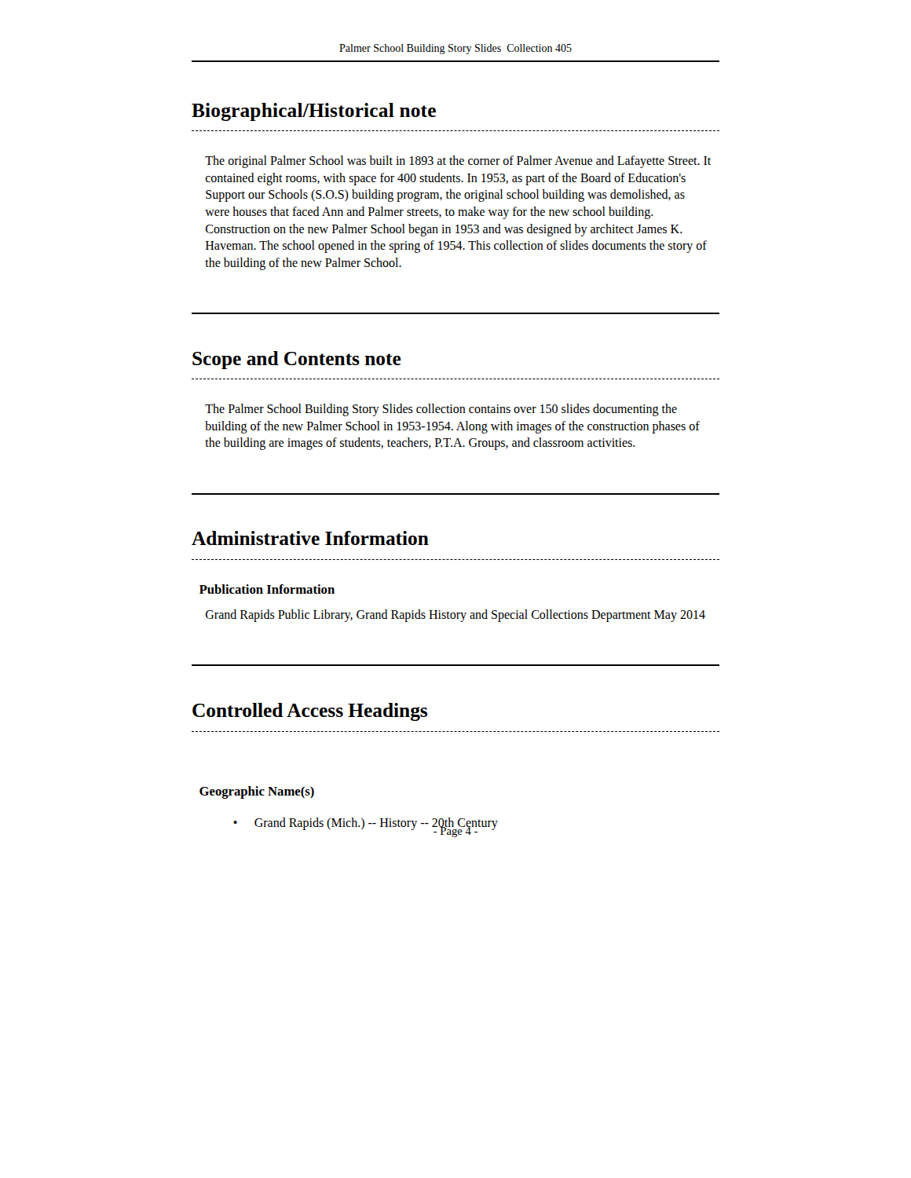Palmer School Building Story Slides Collection 405
Biographical/Historical note
The original Palmer School was built in 1893 at the corner of Palmer Avenue and Lafayette Street. It contained eight rooms, with space for 400 students. In 1953, as part of the Board of Education's Support our Schools (S.O.S) building program, the original school building was demolished, as were houses that faced Ann and Palmer streets, to make way for the new school building. Construction on the new Palmer School began in 1953 and was designed by architect James K. Haveman. The school opened in the spring of 1954. This collection of slides documents the story of the building of the new Palmer School.
Scope and Contents note
The Palmer School Building Story Slides collection contains over 150 slides documenting the building of the new Palmer School in 1953-1954. Along with images of the construction phases of the building are images of students, teachers, P.T.A. Groups, and classroom activities.
Administrative Information
Publication Information
Grand Rapids Public Library, Grand Rapids History and Special Collections Department May 2014
Controlled Access Headings
Geographic Name(s)
Grand Rapids (Mich.) -- History -- 20th Century
- Page 4 -